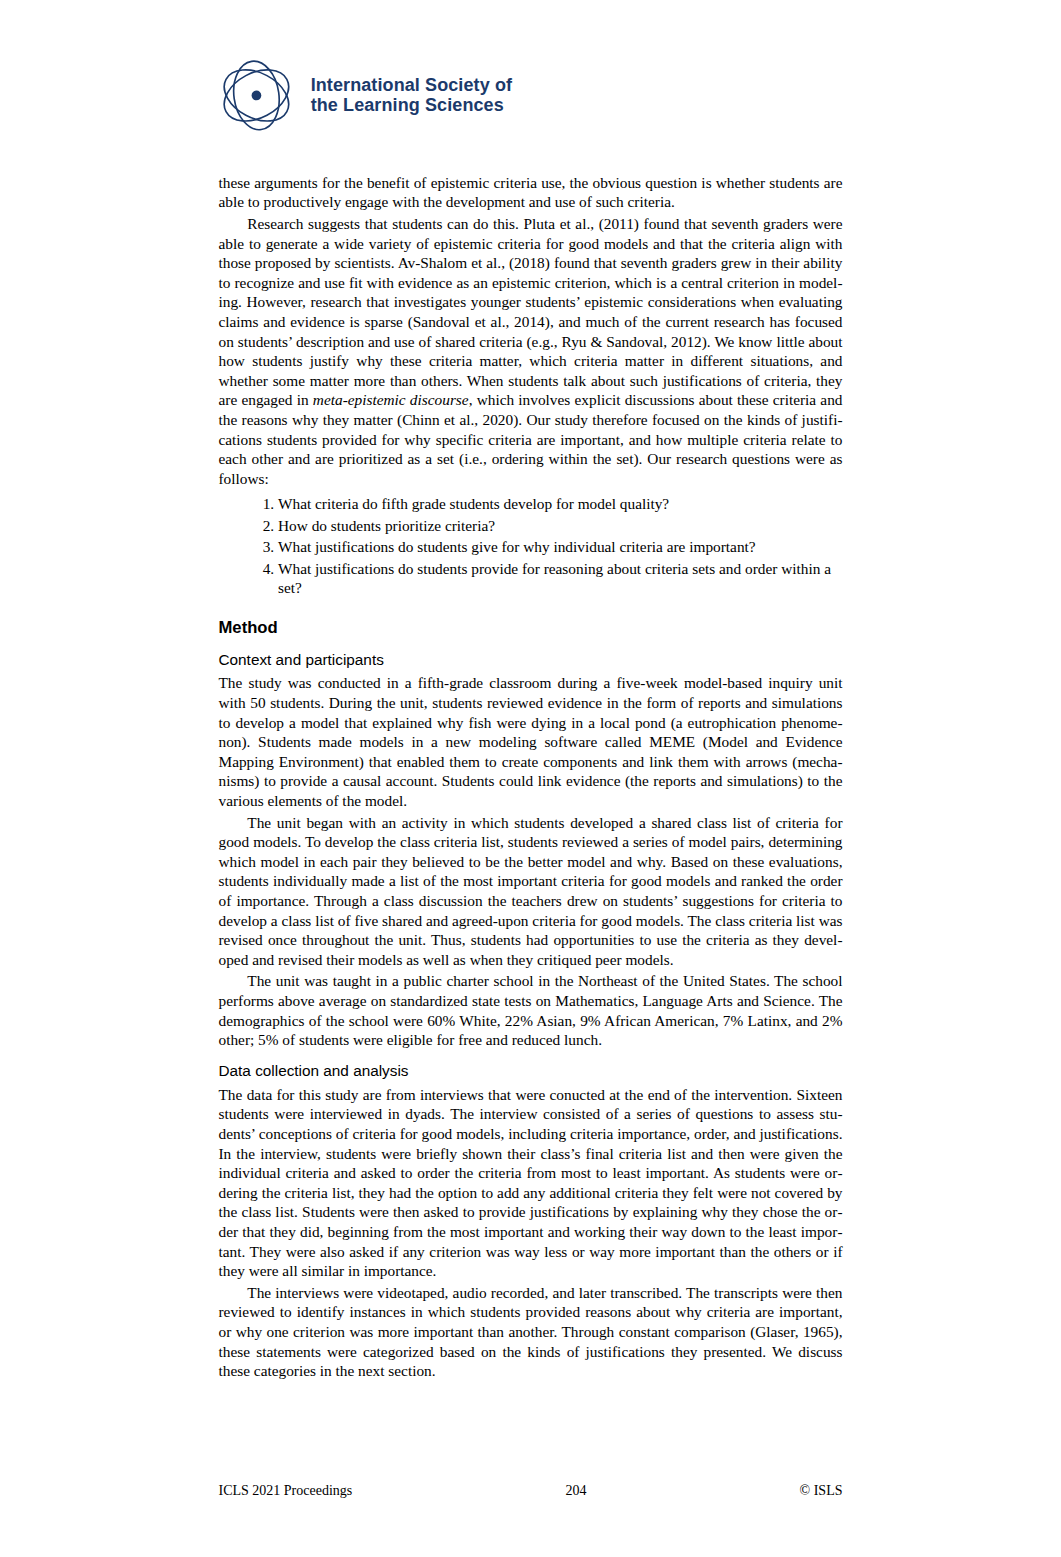International Society of
the Learning Sciences
these arguments for the benefit of epistemic criteria use, the obvious question is whether students are able to productively engage with the development and use of such criteria.
Research suggests that students can do this. Pluta et al., (2011) found that seventh graders were able to generate a wide variety of epistemic criteria for good models and that the criteria align with those proposed by scientists. Av-Shalom et al., (2018) found that seventh graders grew in their ability to recognize and use fit with evidence as an epistemic criterion, which is a central criterion in modeling. However, research that investigates younger students’ epistemic considerations when evaluating claims and evidence is sparse (Sandoval et al., 2014), and much of the current research has focused on students’ description and use of shared criteria (e.g., Ryu & Sandoval, 2012). We know little about how students justify why these criteria matter, which criteria matter in different situations, and whether some matter more than others. When students talk about such justifications of criteria, they are engaged in meta-epistemic discourse, which involves explicit discussions about these criteria and the reasons why they matter (Chinn et al., 2020). Our study therefore focused on the kinds of justifications students provided for why specific criteria are important, and how multiple criteria relate to each other and are prioritized as a set (i.e., ordering within the set). Our research questions were as follows:
What criteria do fifth grade students develop for model quality?
How do students prioritize criteria?
What justifications do students give for why individual criteria are important?
What justifications do students provide for reasoning about criteria sets and order within a set?
Method
Context and participants
The study was conducted in a fifth-grade classroom during a five-week model-based inquiry unit with 50 students. During the unit, students reviewed evidence in the form of reports and simulations to develop a model that explained why fish were dying in a local pond (a eutrophication phenomenon). Students made models in a new modeling software called MEME (Model and Evidence Mapping Environment) that enabled them to create components and link them with arrows (mechanisms) to provide a causal account. Students could link evidence (the reports and simulations) to the various elements of the model.
The unit began with an activity in which students developed a shared class list of criteria for good models. To develop the class criteria list, students reviewed a series of model pairs, determining which model in each pair they believed to be the better model and why. Based on these evaluations, students individually made a list of the most important criteria for good models and ranked the order of importance. Through a class discussion the teachers drew on students’ suggestions for criteria to develop a class list of five shared and agreed-upon criteria for good models. The class criteria list was revised once throughout the unit. Thus, students had opportunities to use the criteria as they developed and revised their models as well as when they critiqued peer models.
The unit was taught in a public charter school in the Northeast of the United States. The school performs above average on standardized state tests on Mathematics, Language Arts and Science. The demographics of the school were 60% White, 22% Asian, 9% African American, 7% Latinx, and 2% other; 5% of students were eligible for free and reduced lunch.
Data collection and analysis
The data for this study are from interviews that were conucted at the end of the intervention. Sixteen students were interviewed in dyads. The interview consisted of a series of questions to assess students’ conceptions of criteria for good models, including criteria importance, order, and justifications. In the interview, students were briefly shown their class’s final criteria list and then were given the individual criteria and asked to order the criteria from most to least important. As students were ordering the criteria list, they had the option to add any additional criteria they felt were not covered by the class list. Students were then asked to provide justifications by explaining why they chose the order that they did, beginning from the most important and working their way down to the least important. They were also asked if any criterion was way less or way more important than the others or if they were all similar in importance.
The interviews were videotaped, audio recorded, and later transcribed. The transcripts were then reviewed to identify instances in which students provided reasons about why criteria are important, or why one criterion was more important than another. Through constant comparison (Glaser, 1965), these statements were categorized based on the kinds of justifications they presented. We discuss these categories in the next section.
ICLS 2021 Proceedings
204
© ISLS